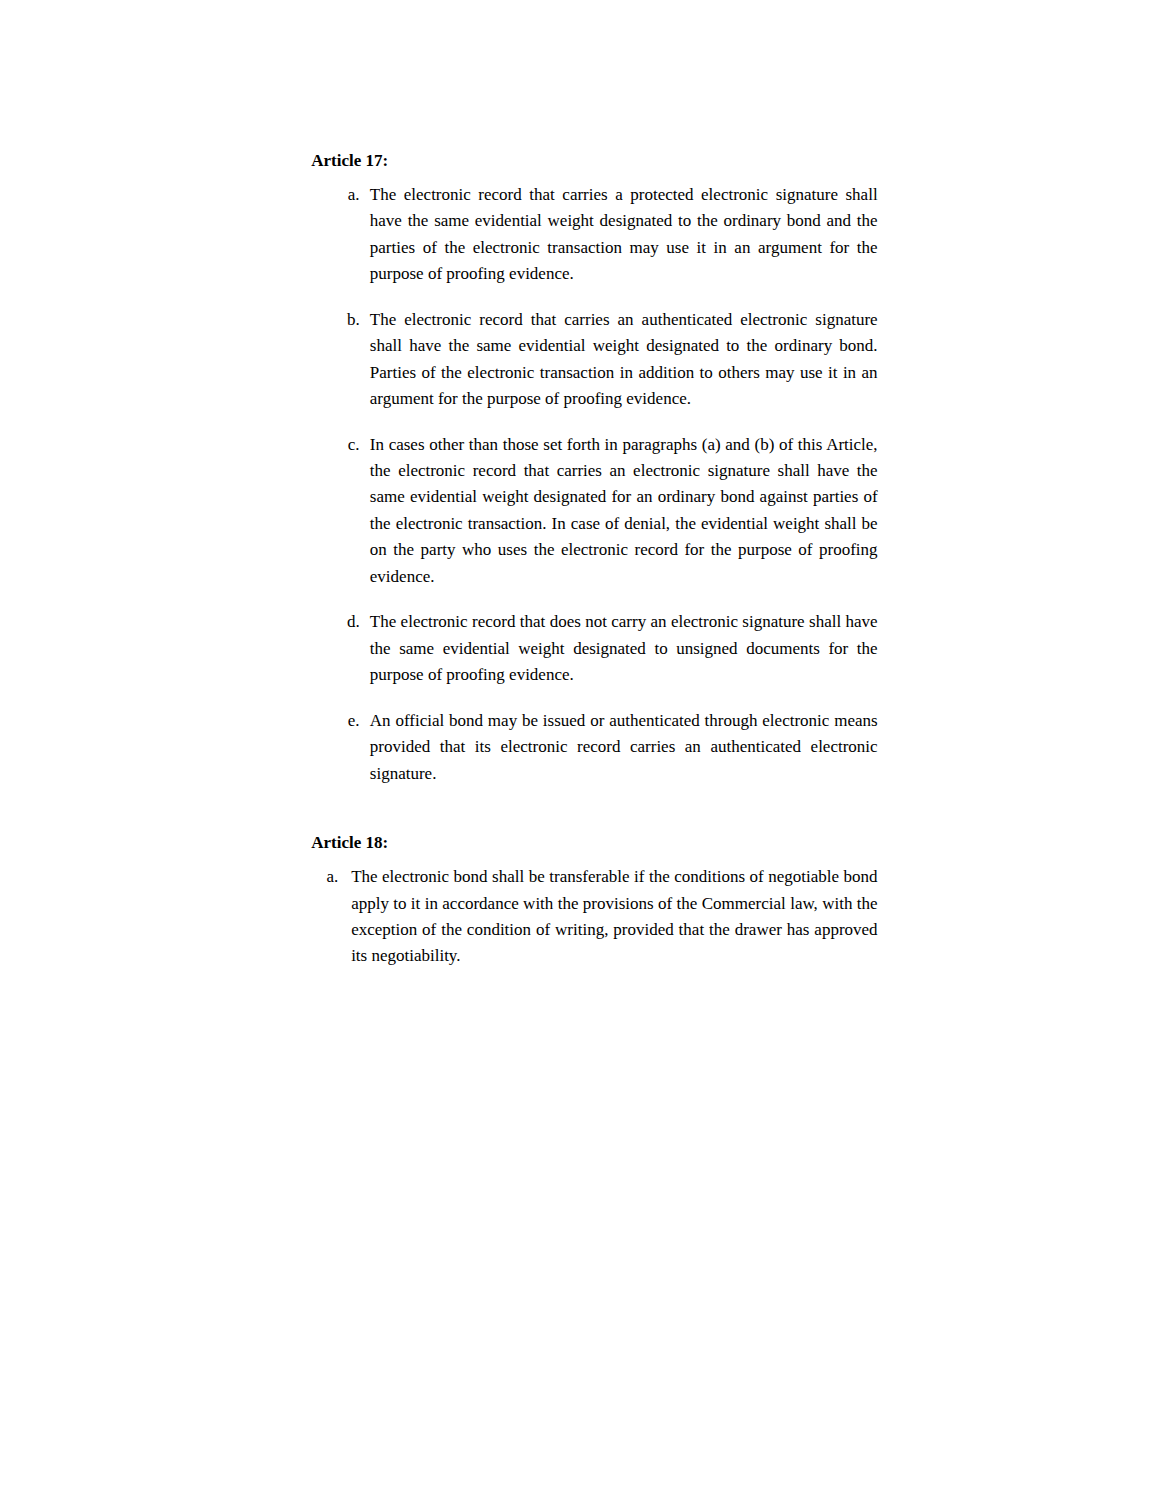Article 17:
The electronic record that carries a protected electronic signature shall have the same evidential weight designated to the ordinary bond and the parties of the electronic transaction may use it in an argument for the purpose of proofing evidence.
The electronic record that carries an authenticated electronic signature shall have the same evidential weight designated to the ordinary bond. Parties of the electronic transaction in addition to others may use it in an argument for the purpose of proofing evidence.
In cases other than those set forth in paragraphs (a) and (b) of this Article, the electronic record that carries an electronic signature shall have the same evidential weight designated for an ordinary bond against parties of the electronic transaction. In case of denial, the evidential weight shall be on the party who uses the electronic record for the purpose of proofing evidence.
The electronic record that does not carry an electronic signature shall have the same evidential weight designated to unsigned documents for the purpose of proofing evidence.
An official bond may be issued or authenticated through electronic means provided that its electronic record carries an authenticated electronic signature.
Article 18:
The electronic bond shall be transferable if the conditions of negotiable bond apply to it in accordance with the provisions of the Commercial law, with the exception of the condition of writing, provided that the drawer has approved its negotiability.